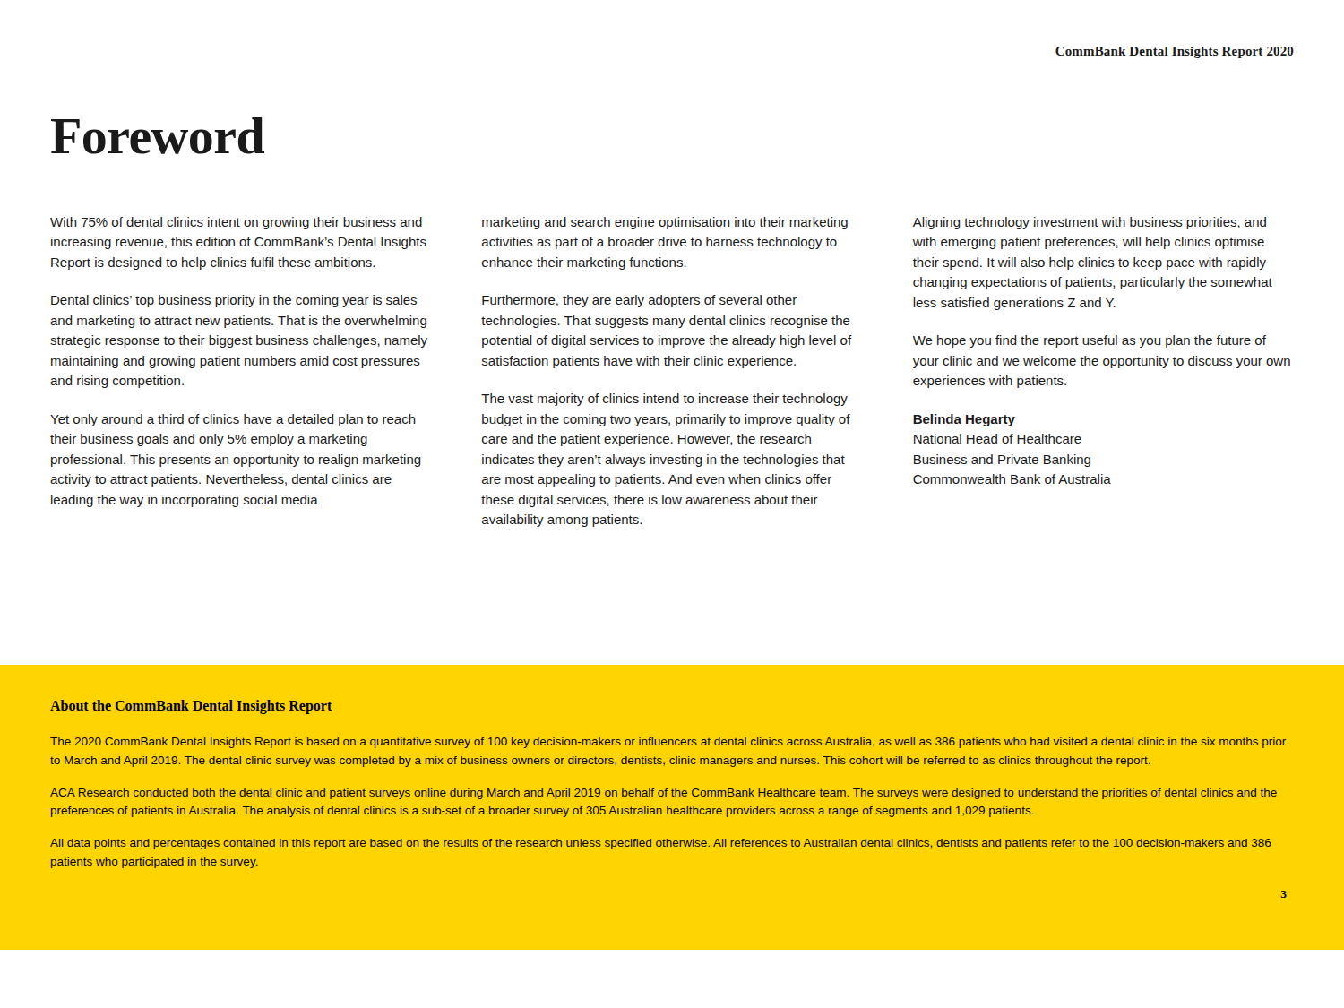CommBank Dental Insights Report 2020
Foreword
With 75% of dental clinics intent on growing their business and increasing revenue, this edition of CommBank’s Dental Insights Report is designed to help clinics fulfil these ambitions.
Dental clinics’ top business priority in the coming year is sales and marketing to attract new patients. That is the overwhelming strategic response to their biggest business challenges, namely maintaining and growing patient numbers amid cost pressures and rising competition.
Yet only around a third of clinics have a detailed plan to reach their business goals and only 5% employ a marketing professional. This presents an opportunity to realign marketing activity to attract patients. Nevertheless, dental clinics are leading the way in incorporating social media
marketing and search engine optimisation into their marketing activities as part of a broader drive to harness technology to enhance their marketing functions.
Furthermore, they are early adopters of several other technologies. That suggests many dental clinics recognise the potential of digital services to improve the already high level of satisfaction patients have with their clinic experience.
The vast majority of clinics intend to increase their technology budget in the coming two years, primarily to improve quality of care and the patient experience. However, the research indicates they aren’t always investing in the technologies that are most appealing to patients. And even when clinics offer these digital services, there is low awareness about their availability among patients.
Aligning technology investment with business priorities, and with emerging patient preferences, will help clinics optimise their spend. It will also help clinics to keep pace with rapidly changing expectations of patients, particularly the somewhat less satisfied generations Z and Y.
We hope you find the report useful as you plan the future of your clinic and we welcome the opportunity to discuss your own experiences with patients.
Belinda Hegarty
National Head of Healthcare
Business and Private Banking
Commonwealth Bank of Australia
About the CommBank Dental Insights Report
The 2020 CommBank Dental Insights Report is based on a quantitative survey of 100 key decision-makers or influencers at dental clinics across Australia, as well as 386 patients who had visited a dental clinic in the six months prior to March and April 2019. The dental clinic survey was completed by a mix of business owners or directors, dentists, clinic managers and nurses. This cohort will be referred to as clinics throughout the report.
ACA Research conducted both the dental clinic and patient surveys online during March and April 2019 on behalf of the CommBank Healthcare team. The surveys were designed to understand the priorities of dental clinics and the preferences of patients in Australia. The analysis of dental clinics is a sub-set of a broader survey of 305 Australian healthcare providers across a range of segments and 1,029 patients.
All data points and percentages contained in this report are based on the results of the research unless specified otherwise. All references to Australian dental clinics, dentists and patients refer to the 100 decision-makers and 386 patients who participated in the survey.
3